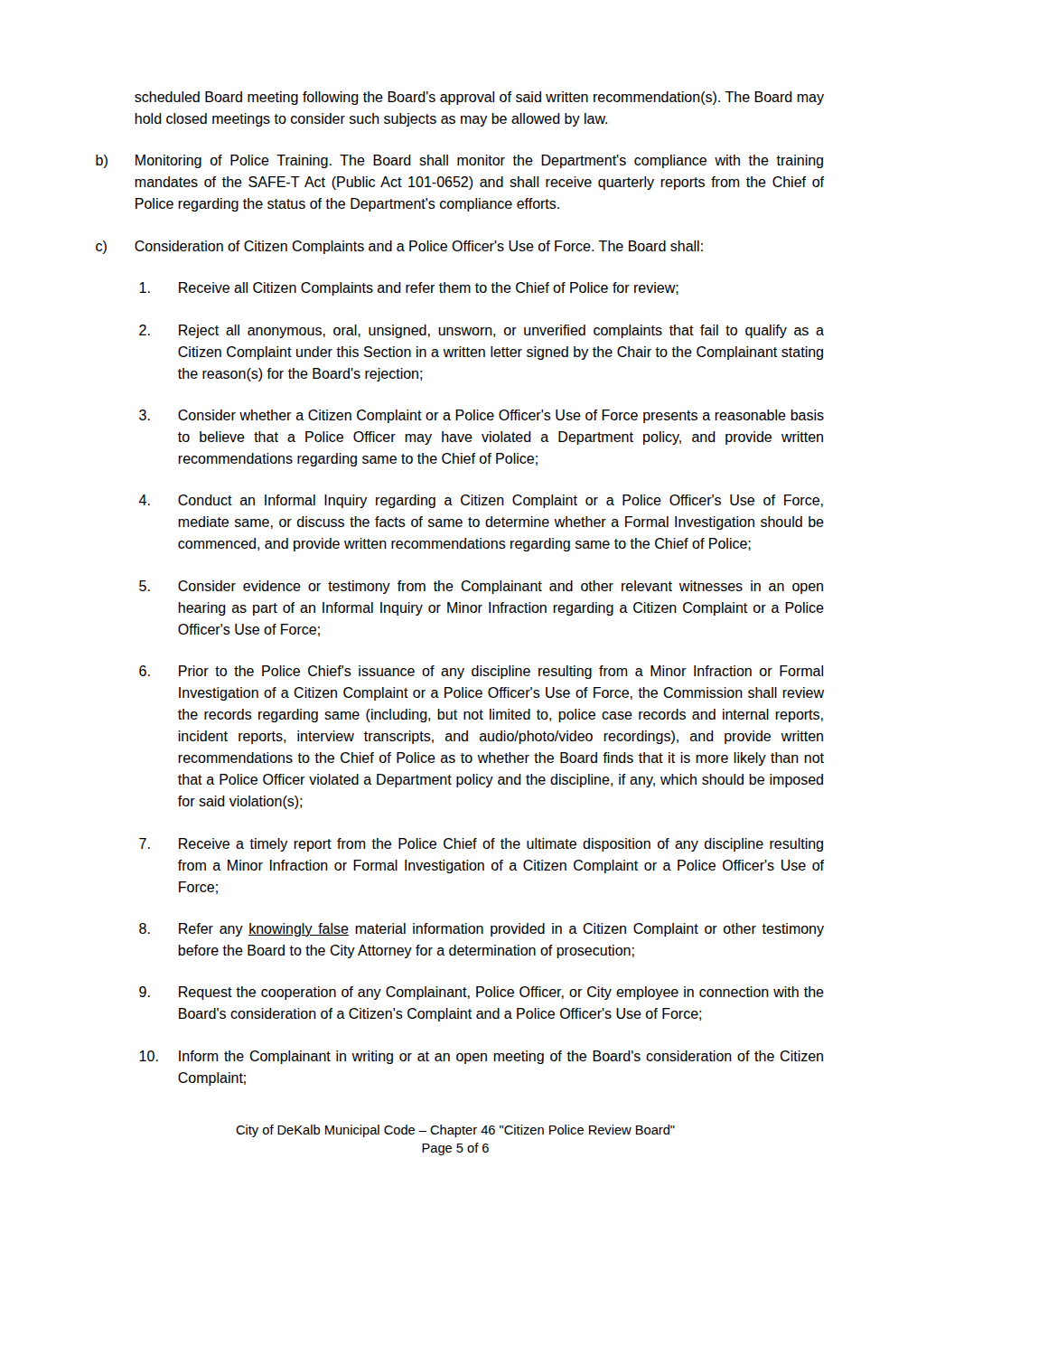scheduled Board meeting following the Board's approval of said written recommendation(s). The Board may hold closed meetings to consider such subjects as may be allowed by law.
b)
Monitoring of Police Training. The Board shall monitor the Department's compliance with the training mandates of the SAFE-T Act (Public Act 101-0652) and shall receive quarterly reports from the Chief of Police regarding the status of the Department's compliance efforts.
c)
Consideration of Citizen Complaints and a Police Officer's Use of Force. The Board shall:
Receive all Citizen Complaints and refer them to the Chief of Police for review;
Reject all anonymous, oral, unsigned, unsworn, or unverified complaints that fail to qualify as a Citizen Complaint under this Section in a written letter signed by the Chair to the Complainant stating the reason(s) for the Board's rejection;
Consider whether a Citizen Complaint or a Police Officer's Use of Force presents a reasonable basis to believe that a Police Officer may have violated a Department policy, and provide written recommendations regarding same to the Chief of Police;
Conduct an Informal Inquiry regarding a Citizen Complaint or a Police Officer's Use of Force, mediate same, or discuss the facts of same to determine whether a Formal Investigation should be commenced, and provide written recommendations regarding same to the Chief of Police;
Consider evidence or testimony from the Complainant and other relevant witnesses in an open hearing as part of an Informal Inquiry or Minor Infraction regarding a Citizen Complaint or a Police Officer's Use of Force;
Prior to the Police Chief's issuance of any discipline resulting from a Minor Infraction or Formal Investigation of a Citizen Complaint or a Police Officer's Use of Force, the Commission shall review the records regarding same (including, but not limited to, police case records and internal reports, incident reports, interview transcripts, and audio/photo/video recordings), and provide written recommendations to the Chief of Police as to whether the Board finds that it is more likely than not that a Police Officer violated a Department policy and the discipline, if any, which should be imposed for said violation(s);
Receive a timely report from the Police Chief of the ultimate disposition of any discipline resulting from a Minor Infraction or Formal Investigation of a Citizen Complaint or a Police Officer's Use of Force;
Refer any knowingly false material information provided in a Citizen Complaint or other testimony before the Board to the City Attorney for a determination of prosecution;
Request the cooperation of any Complainant, Police Officer, or City employee in connection with the Board's consideration of a Citizen's Complaint and a Police Officer's Use of Force;
Inform the Complainant in writing or at an open meeting of the Board's consideration of the Citizen Complaint;
City of DeKalb Municipal Code – Chapter 46 "Citizen Police Review Board"
Page 5 of 6